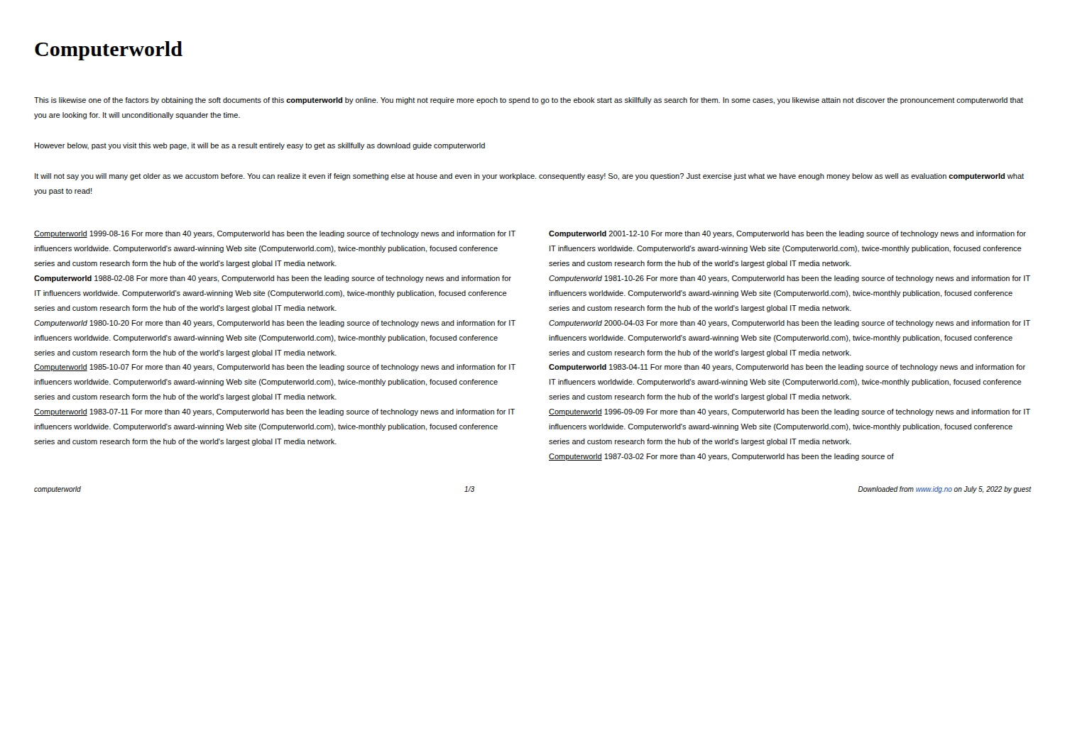Computerworld
This is likewise one of the factors by obtaining the soft documents of this computerworld by online. You might not require more epoch to spend to go to the ebook start as skillfully as search for them. In some cases, you likewise attain not discover the pronouncement computerworld that you are looking for. It will unconditionally squander the time.
However below, past you visit this web page, it will be as a result entirely easy to get as skillfully as download guide computerworld
It will not say you will many get older as we accustom before. You can realize it even if feign something else at house and even in your workplace. consequently easy! So, are you question? Just exercise just what we have enough money below as well as evaluation computerworld what you past to read!
Computerworld 1999-08-16 For more than 40 years, Computerworld has been the leading source of technology news and information for IT influencers worldwide. Computerworld's award-winning Web site (Computerworld.com), twice-monthly publication, focused conference series and custom research form the hub of the world's largest global IT media network.
Computerworld 1988-02-08 For more than 40 years, Computerworld has been the leading source of technology news and information for IT influencers worldwide. Computerworld's award-winning Web site (Computerworld.com), twice-monthly publication, focused conference series and custom research form the hub of the world's largest global IT media network.
Computerworld 1980-10-20 For more than 40 years, Computerworld has been the leading source of technology news and information for IT influencers worldwide. Computerworld's award-winning Web site (Computerworld.com), twice-monthly publication, focused conference series and custom research form the hub of the world's largest global IT media network.
Computerworld 1985-10-07 For more than 40 years, Computerworld has been the leading source of technology news and information for IT influencers worldwide. Computerworld's award-winning Web site (Computerworld.com), twice-monthly publication, focused conference series and custom research form the hub of the world's largest global IT media network.
Computerworld 1983-07-11 For more than 40 years, Computerworld has been the leading source of technology news and information for IT influencers worldwide. Computerworld's award-winning Web site (Computerworld.com), twice-monthly publication, focused conference series and custom research form the hub of the world's largest global IT media network.
Computerworld 2001-12-10 For more than 40 years, Computerworld has been the leading source of technology news and information for IT influencers worldwide. Computerworld's award-winning Web site (Computerworld.com), twice-monthly publication, focused conference series and custom research form the hub of the world's largest global IT media network.
Computerworld 1981-10-26 For more than 40 years, Computerworld has been the leading source of technology news and information for IT influencers worldwide. Computerworld's award-winning Web site (Computerworld.com), twice-monthly publication, focused conference series and custom research form the hub of the world's largest global IT media network.
Computerworld 2000-04-03 For more than 40 years, Computerworld has been the leading source of technology news and information for IT influencers worldwide. Computerworld's award-winning Web site (Computerworld.com), twice-monthly publication, focused conference series and custom research form the hub of the world's largest global IT media network.
Computerworld 1983-04-11 For more than 40 years, Computerworld has been the leading source of technology news and information for IT influencers worldwide. Computerworld's award-winning Web site (Computerworld.com), twice-monthly publication, focused conference series and custom research form the hub of the world's largest global IT media network.
Computerworld 1996-09-09 For more than 40 years, Computerworld has been the leading source of technology news and information for IT influencers worldwide. Computerworld's award-winning Web site (Computerworld.com), twice-monthly publication, focused conference series and custom research form the hub of the world's largest global IT media network.
Computerworld 1987-03-02 For more than 40 years, Computerworld has been the leading source of
computerworld
1/3
Downloaded from www.idg.no on July 5, 2022 by guest